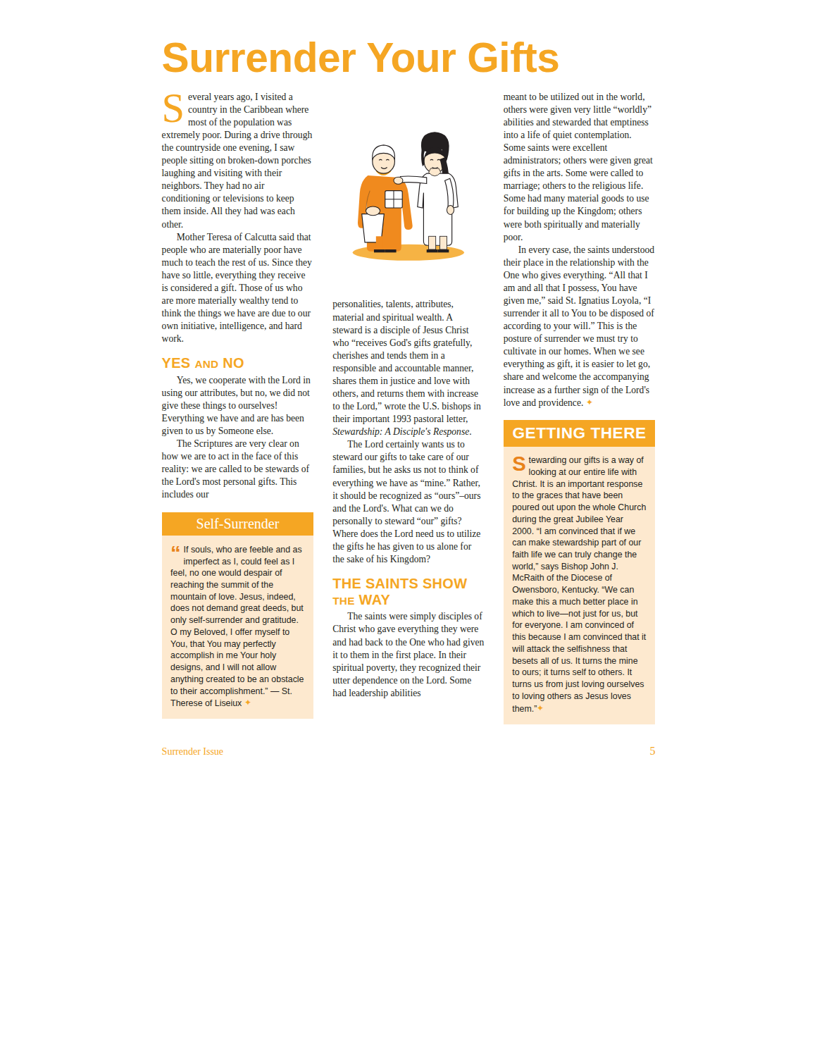Surrender Your Gifts
Several years ago, I visited a country in the Caribbean where most of the population was extremely poor. During a drive through the countryside one evening, I saw people sitting on broken-down porches laughing and visiting with their neighbors. They had no air conditioning or televisions to keep them inside. All they had was each other.
Mother Teresa of Calcutta said that people who are materially poor have much to teach the rest of us. Since they have so little, everything they receive is considered a gift. Those of us who are more materially wealthy tend to think the things we have are due to our own initiative, intelligence, and hard work.
Yes and No
Yes, we cooperate with the Lord in using our attributes, but no, we did not give these things to ourselves! Everything we have and are has been given to us by Someone else.
The Scriptures are very clear on how we are to act in the face of this reality: we are called to be stewards of the Lord's most personal gifts. This includes our
Self-Surrender
“If souls, who are feeble and as imperfect as I, could feel as I feel, no one would despair of reaching the summit of the mountain of love. Jesus, indeed, does not demand great deeds, but only self-surrender and gratitude. O my Beloved, I offer myself to You, that You may perfectly accomplish in me Your holy designs, and I will not allow anything created to be an obstacle to their accomplishment.” — St. Therese of Liseiux ✦
personalities, talents, attributes, material and spiritual wealth. A steward is a disciple of Jesus Christ who “receives God's gifts gratefully, cherishes and tends them in a responsible and accountable manner, shares them in justice and love with others, and returns them with increase to the Lord,” wrote the U.S. bishops in their important 1993 pastoral letter, Stewardship: A Disciple's Response.
The Lord certainly wants us to steward our gifts to take care of our families, but he asks us not to think of everything we have as “mine.” Rather, it should be recognized as “ours”–ours and the Lord's. What can we do personally to steward “our” gifts? Where does the Lord need us to utilize the gifts he has given to us alone for the sake of his Kingdom?
The Saints Show the Way
The saints were simply disciples of Christ who gave everything they were and had back to the One who had given it to them in the first place. In their spiritual poverty, they recognized their utter dependence on the Lord. Some had leadership abilities
meant to be utilized out in the world, others were given very little “worldly” abilities and stewarded that emptiness into a life of quiet contemplation. Some saints were excellent administrators; others were given great gifts in the arts. Some were called to marriage; others to the religious life. Some had many material goods to use for building up the Kingdom; others were both spiritually and materially poor.
In every case, the saints understood their place in the relationship with the One who gives everything. “All that I am and all that I possess, You have given me,” said St. Ignatius Loyola, “I surrender it all to You to be disposed of according to your will.” This is the posture of surrender we must try to cultivate in our homes. When we see everything as gift, it is easier to let go, share and welcome the accompanying increase as a further sign of the Lord's love and providence. ✦
Getting There
Stewarding our gifts is a way of looking at our entire life with Christ. It is an important response to the graces that have been poured out upon the whole Church during the great Jubilee Year 2000. “I am convinced that if we can make stewardship part of our faith life we can truly change the world,” says Bishop John J. McRaith of the Diocese of Owensboro, Kentucky. “We can make this a much better place in which to live—not just for us, but for everyone. I am convinced of this because I am convinced that it will attack the selfishness that besets all of us. It turns the mine to ours; it turns self to others. It turns us from just loving ourselves to loving others as Jesus loves them.”✦
Surrender Issue
5